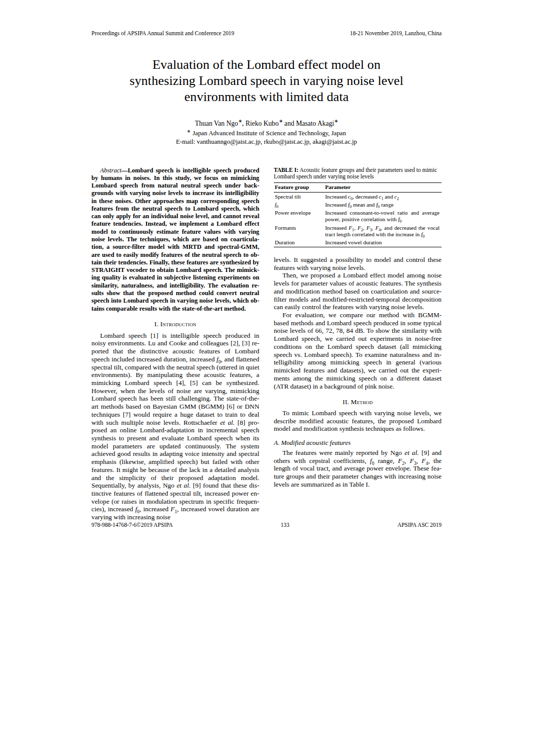Proceedings of APSIPA Annual Summit and Conference 2019 18-21 November 2019, Lanzhou, China
Evaluation of the Lombard effect model on
synthesizing Lombard speech in varying noise level
environments with limited data
Thuan Van Ngo∗, Rieko Kubo∗ and Masato Akagi∗
∗ Japan Advanced Institute of Science and Technology, Japan
E-mail: vanthuanngo@jaist.ac.jp, rkubo@jaist.ac.jp, akagi@jaist.ac.jp
Abstract—Lombard speech is intelligible speech produced by humans in noises. In this study, we focus on mimicking Lombard speech from natural neutral speech under backgrounds with varying noise levels to increase its intelligibility in these noises. Other approaches map corresponding speech features from the neutral speech to Lombard speech, which can only apply for an individual noise level, and cannot reveal feature tendencies. Instead, we implement a Lombard effect model to continuously estimate feature values with varying noise levels. The techniques, which are based on coarticulation, a source-filter model with MRTD and spectral-GMM, are used to easily modify features of the neutral speech to obtain their tendencies. Finally, these features are synthesized by STRAIGHT vocoder to obtain Lombard speech. The mimicking quality is evaluated in subjective listening experiments on similarity, naturalness, and intelligibility. The evaluation results show that the proposed method could convert neutral speech into Lombard speech in varying noise levels, which obtains comparable results with the state-of-the-art method.
I. Introduction
Lombard speech [1] is intelligible speech produced in noisy environments. Lu and Cooke and colleagues [2], [3] reported that the distinctive acoustic features of Lombard speech included increased duration, increased f0, and flattened spectral tilt, compared with the neutral speech (uttered in quiet environments). By manipulating these acoustic features, a mimicking Lombard speech [4], [5] can be synthesized. However, when the levels of noise are varying, mimicking Lombard speech has been still challenging. The state-of-the-art methods based on Bayesian GMM (BGMM) [6] or DNN techniques [7] would require a huge dataset to train to deal with such multiple noise levels. Rottschaefer et al. [8] proposed an online Lombard-adaptation in incremental speech synthesis to present and evaluate Lombard speech when its model parameters are updated continuously. The system achieved good results in adapting voice intensity and spectral emphasis (likewise, amplified speech) but failed with other features. It might be because of the lack in a detailed analysis and the simplicity of their proposed adaptation model. Sequentially, by analysis, Ngo et al. [9] found that these distinctive features of flattened spectral tilt, increased power envelope (or raises in modulation spectrum in specific frequencies), increased f0, increased F1, increased vowel duration are varying with increasing noise
TABLE I: Acoustic feature groups and their parameters used to mimic Lombard speech under varying noise levels
| Feature group | Parameter |
| --- | --- |
| Spectral tilt | Increased c 0 , decreased c 1 and c 2 |
| f 0 | Increased f 0 mean and f 0 range |
| Power envelope | Increased consonant-to-vowel ratio and average power, positive correlation with f 0 |
| Formants | Increased F 1 , F 2 , F 3 , F 4 , and decreased the vocal tract length correlated with the increase in f 0 |
| Duration | Increased vowel duration |
levels. It suggested a possibility to model and control these features with varying noise levels.
Then, we proposed a Lombard effect model among noise levels for parameter values of acoustic features. The synthesis and modification method based on coarticulation and source-filter models and modified-restricted-temporal decomposition can easily control the features with varying noise levels.
For evaluation, we compare our method with BGMM-based methods and Lombard speech produced in some typical noise levels of 66, 72, 78, 84 dB. To show the similarity with Lombard speech, we carried out experiments in noise-free conditions on the Lombard speech dataset (all mimicking speech vs. Lombard speech). To examine naturalness and intelligibility among mimicking speech in general (various mimicked features and datasets), we carried out the experiments among the mimicking speech on a different dataset (ATR dataset) in a background of pink noise.
II. Method
To mimic Lombard speech with varying noise levels, we describe modified acoustic features, the proposed Lombard model and modification synthesis techniques as follows.
A. Modified acoustic features
The features were mainly reported by Ngo et al. [9] and others with cepstral coefficients, f0 range, F2, F3, F4, the length of vocal tract, and average power envelope. These feature groups and their parameter changes with increasing noise levels are summarized as in Table I.
978-988-14768-7-6©2019 APSIPA 133 APSIPA ASC 2019